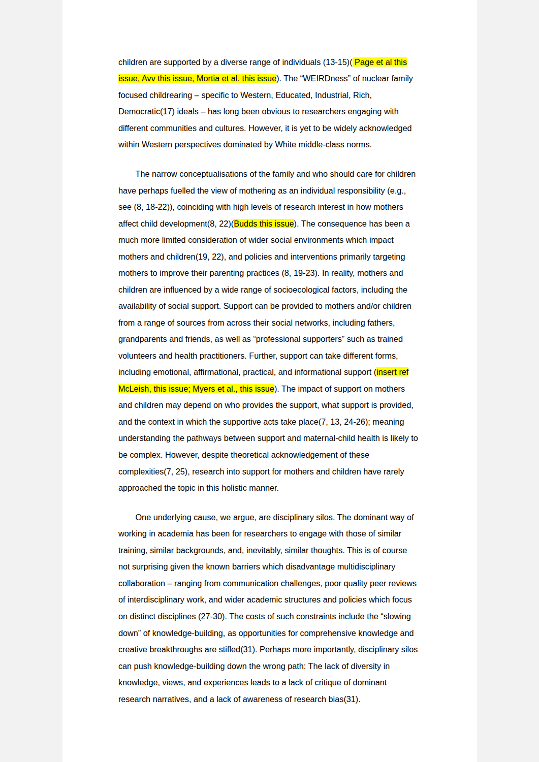children are supported by a diverse range of individuals (13-15)( Page et al this issue, Avv this issue, Mortia et al. this issue). The “WEIRDness” of nuclear family focused childrearing – specific to Western, Educated, Industrial, Rich, Democratic(17) ideals – has long been obvious to researchers engaging with different communities and cultures. However, it is yet to be widely acknowledged within Western perspectives dominated by White middle-class norms.
The narrow conceptualisations of the family and who should care for children have perhaps fuelled the view of mothering as an individual responsibility (e.g., see (8, 18-22)), coinciding with high levels of research interest in how mothers affect child development(8, 22)(Budds this issue). The consequence has been a much more limited consideration of wider social environments which impact mothers and children(19, 22), and policies and interventions primarily targeting mothers to improve their parenting practices (8, 19-23). In reality, mothers and children are influenced by a wide range of socioecological factors, including the availability of social support. Support can be provided to mothers and/or children from a range of sources from across their social networks, including fathers, grandparents and friends, as well as “professional supporters” such as trained volunteers and health practitioners. Further, support can take different forms, including emotional, affirmational, practical, and informational support (insert ref McLeish, this issue; Myers et al., this issue). The impact of support on mothers and children may depend on who provides the support, what support is provided, and the context in which the supportive acts take place(7, 13, 24-26); meaning understanding the pathways between support and maternal-child health is likely to be complex. However, despite theoretical acknowledgement of these complexities(7, 25), research into support for mothers and children have rarely approached the topic in this holistic manner.
One underlying cause, we argue, are disciplinary silos. The dominant way of working in academia has been for researchers to engage with those of similar training, similar backgrounds, and, inevitably, similar thoughts. This is of course not surprising given the known barriers which disadvantage multidisciplinary collaboration – ranging from communication challenges, poor quality peer reviews of interdisciplinary work, and wider academic structures and policies which focus on distinct disciplines (27-30). The costs of such constraints include the “slowing down” of knowledge-building, as opportunities for comprehensive knowledge and creative breakthroughs are stifled(31). Perhaps more importantly, disciplinary silos can push knowledge-building down the wrong path: The lack of diversity in knowledge, views, and experiences leads to a lack of critique of dominant research narratives, and a lack of awareness of research bias(31).